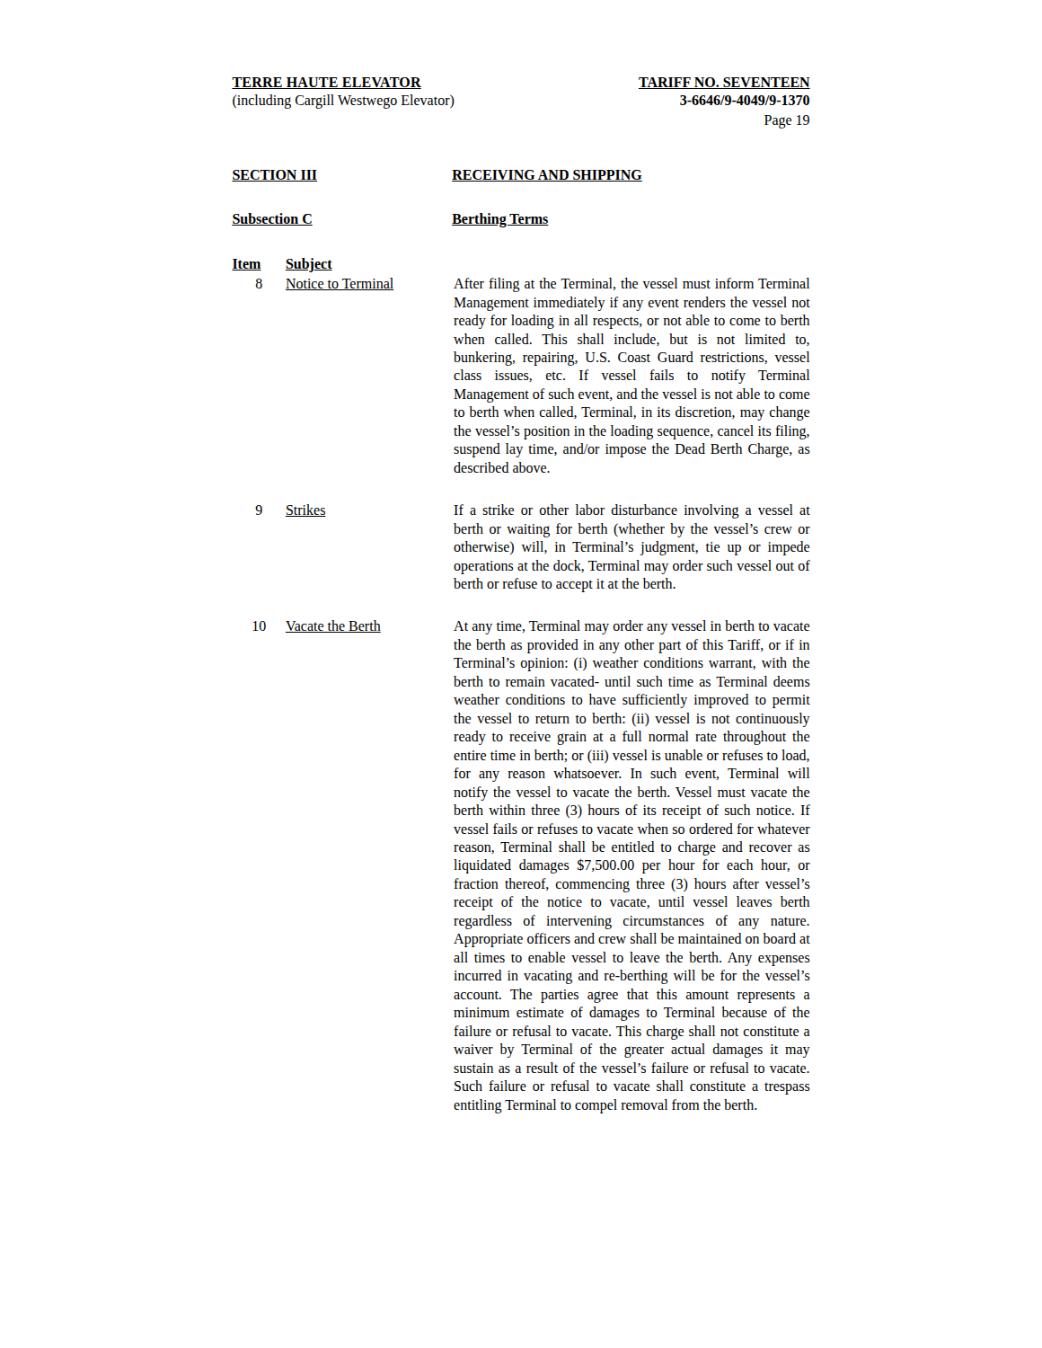| TERRE HAUTE ELEVATOR (including Cargill Westwego Elevator) | TARIFF NO. SEVENTEEN 3-6646/9-4049/9-1370 Page 19 |
| SECTION III | RECEIVING AND SHIPPING |
| Subsection C | Berthing Terms |
| Item | Subject | |
| --- | --- | --- |
| 8 | Notice to Terminal | After filing at the Terminal, the vessel must inform Terminal Management immediately if any event renders the vessel not ready for loading in all respects, or not able to come to berth when called. This shall include, but is not limited to, bunkering, repairing, U.S. Coast Guard restrictions, vessel class issues, etc. If vessel fails to notify Terminal Management of such event, and the vessel is not able to come to berth when called, Terminal, in its discretion, may change the vessel’s position in the loading sequence, cancel its filing, suspend lay time, and/or impose the Dead Berth Charge, as described above. |
| 9 | Strikes | If a strike or other labor disturbance involving a vessel at berth or waiting for berth (whether by the vessel’s crew or otherwise) will, in Terminal’s judgment, tie up or impede operations at the dock, Terminal may order such vessel out of berth or refuse to accept it at the berth. |
| 10 | Vacate the Berth | At any time, Terminal may order any vessel in berth to vacate the berth as provided in any other part of this Tariff, or if in Terminal’s opinion: (i) weather conditions warrant, with the berth to remain vacated- until such time as Terminal deems weather conditions to have sufficiently improved to permit the vessel to return to berth: (ii) vessel is not continuously ready to receive grain at a full normal rate throughout the entire time in berth; or (iii) vessel is unable or refuses to load, for any reason whatsoever. In such event, Terminal will notify the vessel to vacate the berth. Vessel must vacate the berth within three (3) hours of its receipt of such notice. If vessel fails or refuses to vacate when so ordered for whatever reason, Terminal shall be entitled to charge and recover as liquidated damages $7,500.00 per hour for each hour, or fraction thereof, commencing three (3) hours after vessel’s receipt of the notice to vacate, until vessel leaves berth regardless of intervening circumstances of any nature. Appropriate officers and crew shall be maintained on board at all times to enable vessel to leave the berth. Any expenses incurred in vacating and re-berthing will be for the vessel’s account. The parties agree that this amount represents a minimum estimate of damages to Terminal because of the failure or refusal to vacate. This charge shall not constitute a waiver by Terminal of the greater actual damages it may sustain as a result of the vessel’s failure or refusal to vacate. Such failure or refusal to vacate shall constitute a trespass entitling Terminal to compel removal from the berth. |